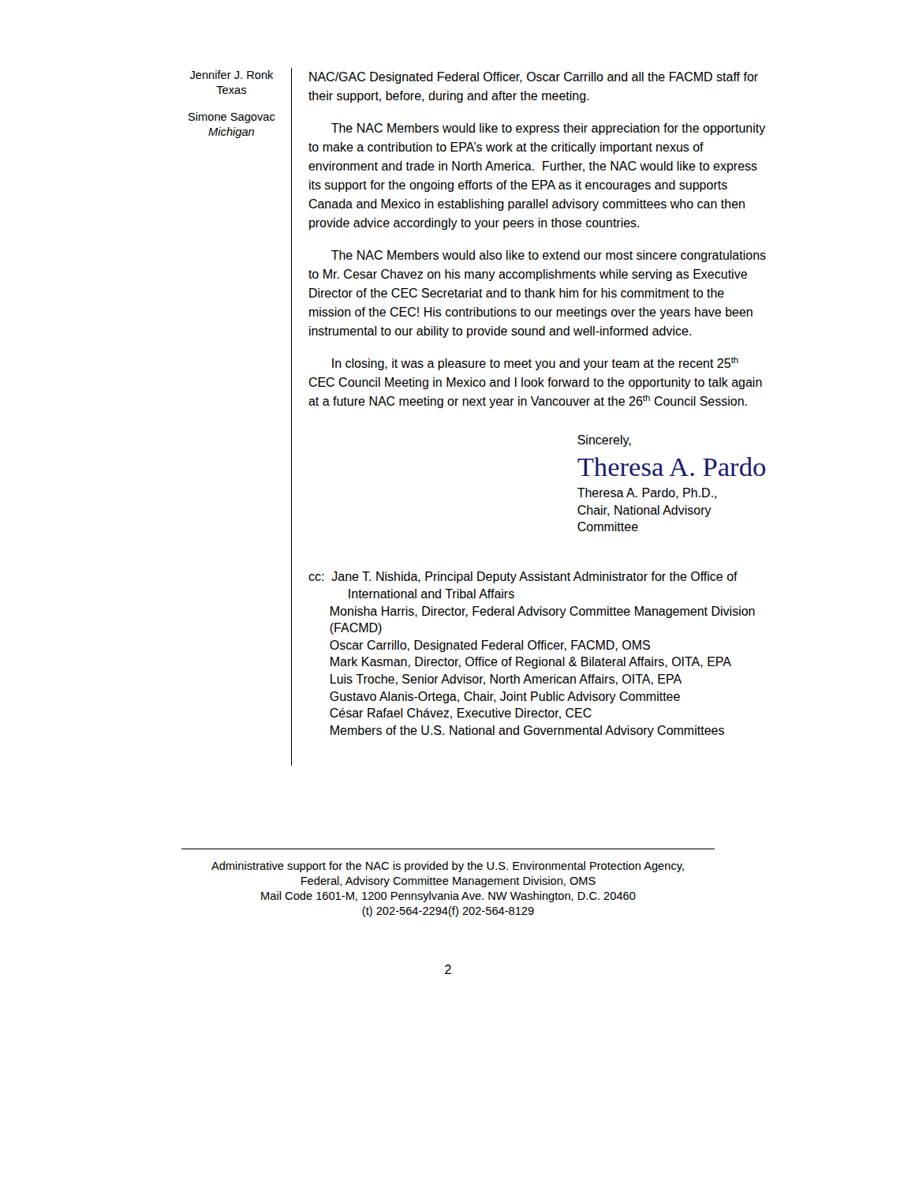Jennifer J. Ronk Texas
Simone Sagovac Michigan
NAC/GAC Designated Federal Officer, Oscar Carrillo and all the FACMD staff for their support, before, during and after the meeting.
The NAC Members would like to express their appreciation for the opportunity to make a contribution to EPA’s work at the critically important nexus of environment and trade in North America. Further, the NAC would like to express its support for the ongoing efforts of the EPA as it encourages and supports Canada and Mexico in establishing parallel advisory committees who can then provide advice accordingly to your peers in those countries.
The NAC Members would also like to extend our most sincere congratulations to Mr. Cesar Chavez on his many accomplishments while serving as Executive Director of the CEC Secretariat and to thank him for his commitment to the mission of the CEC! His contributions to our meetings over the years have been instrumental to our ability to provide sound and well-informed advice.
In closing, it was a pleasure to meet you and your team at the recent 25th CEC Council Meeting in Mexico and I look forward to the opportunity to talk again at a future NAC meeting or next year in Vancouver at the 26th Council Session.
Sincerely,
Theresa A. Pardo
Theresa A. Pardo, Ph.D.,
Chair, National Advisory Committee
cc: Jane T. Nishida, Principal Deputy Assistant Administrator for the Office of
International and Tribal Affairs
Monisha Harris, Director, Federal Advisory Committee Management Division
(FACMD)
Oscar Carrillo, Designated Federal Officer, FACMD, OMS
Mark Kasman, Director, Office of Regional & Bilateral Affairs, OITA, EPA
Luis Troche, Senior Advisor, North American Affairs, OITA, EPA
Gustavo Alanis-Ortega, Chair, Joint Public Advisory Committee
César Rafael Chávez, Executive Director, CEC
Members of the U.S. National and Governmental Advisory Committees
Administrative support for the NAC is provided by the U.S. Environmental Protection Agency,
Federal, Advisory Committee Management Division, OMS
Mail Code 1601-M, 1200 Pennsylvania Ave. NW Washington, D.C. 20460
(t) 202-564-2294(f) 202-564-8129
2